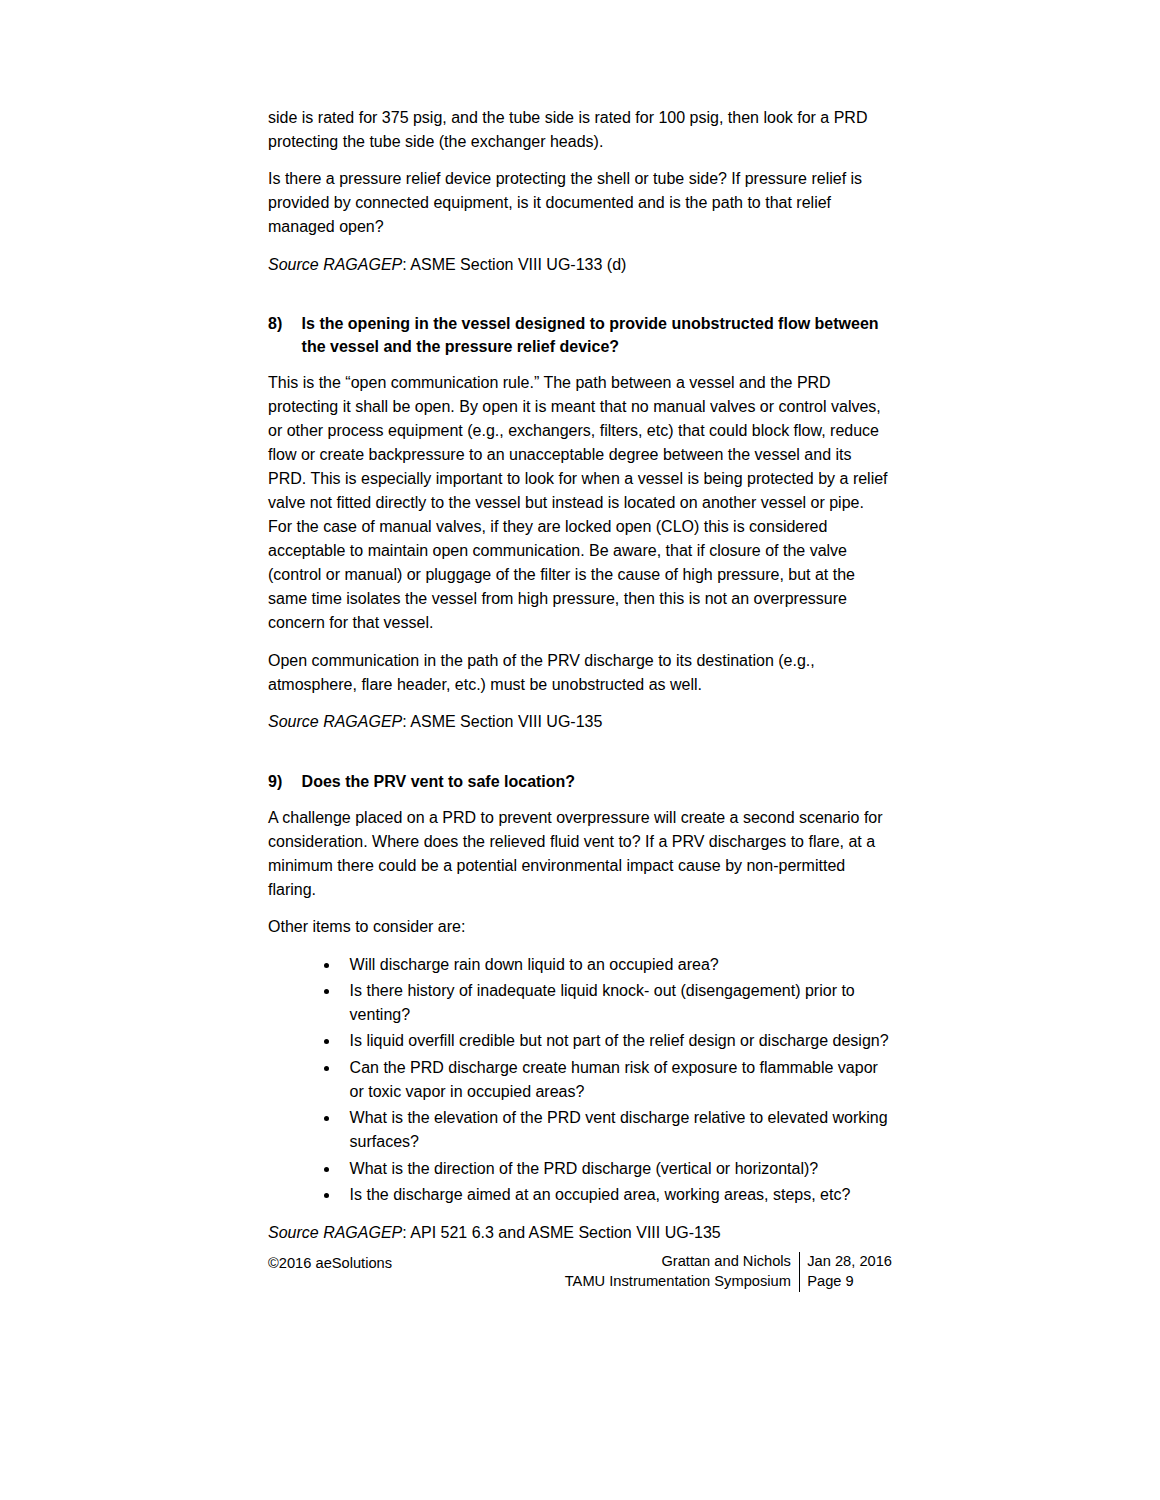side is rated for 375 psig, and the tube side is rated for 100 psig, then look for a PRD protecting the tube side (the exchanger heads).
Is there a pressure relief device protecting the shell or tube side? If pressure relief is provided by connected equipment, is it documented and is the path to that relief managed open?
Source RAGAGEP: ASME Section VIII UG-133 (d)
8) Is the opening in the vessel designed to provide unobstructed flow between the vessel and the pressure relief device?
This is the “open communication rule.” The path between a vessel and the PRD protecting it shall be open. By open it is meant that no manual valves or control valves, or other process equipment (e.g., exchangers, filters, etc) that could block flow, reduce flow or create backpressure to an unacceptable degree between the vessel and its PRD. This is especially important to look for when a vessel is being protected by a relief valve not fitted directly to the vessel but instead is located on another vessel or pipe. For the case of manual valves, if they are locked open (CLO) this is considered acceptable to maintain open communication. Be aware, that if closure of the valve (control or manual) or pluggage of the filter is the cause of high pressure, but at the same time isolates the vessel from high pressure, then this is not an overpressure concern for that vessel.
Open communication in the path of the PRV discharge to its destination (e.g., atmosphere, flare header, etc.) must be unobstructed as well.
Source RAGAGEP: ASME Section VIII UG-135
9) Does the PRV vent to safe location?
A challenge placed on a PRD to prevent overpressure will create a second scenario for consideration. Where does the relieved fluid vent to? If a PRV discharges to flare, at a minimum there could be a potential environmental impact cause by non-permitted flaring.
Other items to consider are:
Will discharge rain down liquid to an occupied area?
Is there history of inadequate liquid knock- out (disengagement) prior to venting?
Is liquid overfill credible but not part of the relief design or discharge design?
Can the PRD discharge create human risk of exposure to flammable vapor or toxic vapor in occupied areas?
What is the elevation of the PRD vent discharge relative to elevated working surfaces?
What is the direction of the PRD discharge (vertical or horizontal)?
Is the discharge aimed at an occupied area, working areas, steps, etc?
Source RAGAGEP: API 521 6.3 and ASME Section VIII UG-135
©2016 aeSolutions
Grattan and Nichols
TAMU Instrumentation Symposium
Jan 28, 2016
Page 9